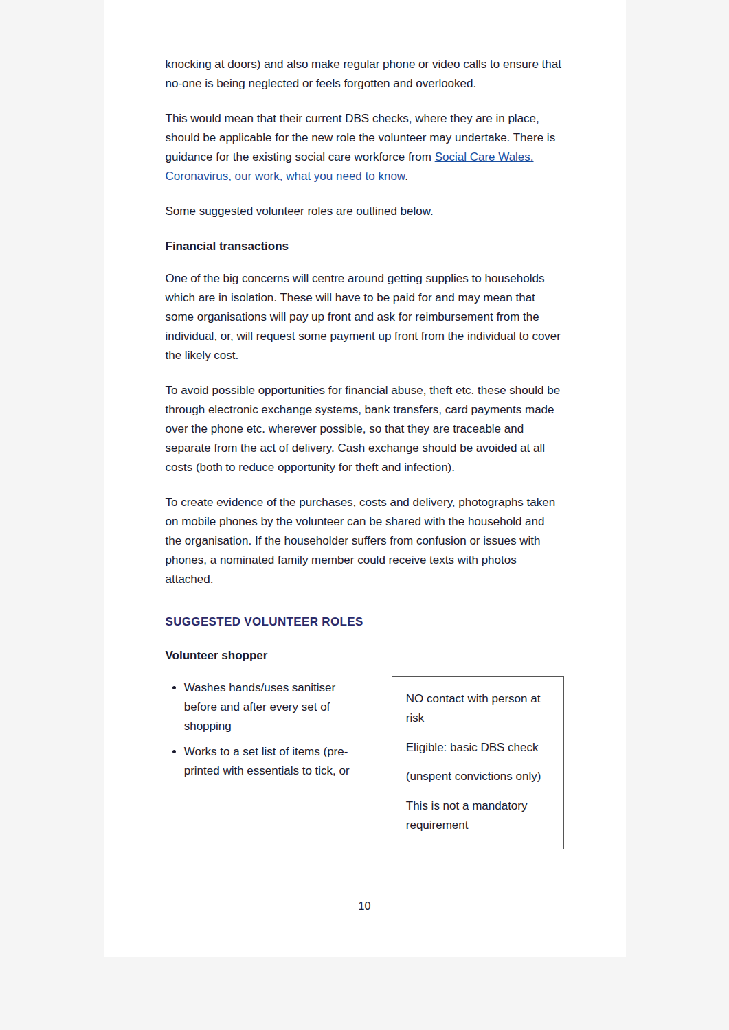knocking at doors) and also make regular phone or video calls to ensure that no-one is being neglected or feels forgotten and overlooked.
This would mean that their current DBS checks, where they are in place, should be applicable for the new role the volunteer may undertake. There is guidance for the existing social care workforce from Social Care Wales. Coronavirus, our work, what you need to know.
Some suggested volunteer roles are outlined below.
Financial transactions
One of the big concerns will centre around getting supplies to households which are in isolation. These will have to be paid for and may mean that some organisations will pay up front and ask for reimbursement from the individual, or, will request some payment up front from the individual to cover the likely cost.
To avoid possible opportunities for financial abuse, theft etc. these should be through electronic exchange systems, bank transfers, card payments made over the phone etc. wherever possible, so that they are traceable and separate from the act of delivery. Cash exchange should be avoided at all costs (both to reduce opportunity for theft and infection).
To create evidence of the purchases, costs and delivery, photographs taken on mobile phones by the volunteer can be shared with the household and the organisation. If the householder suffers from confusion or issues with phones, a nominated family member could receive texts with photos attached.
Suggested volunteer roles
Volunteer shopper
Washes hands/uses sanitiser before and after every set of shopping
Works to a set list of items (pre-printed with essentials to tick, or
NO contact with person at risk
Eligible: basic DBS check
(unspent convictions only)
This is not a mandatory requirement
10